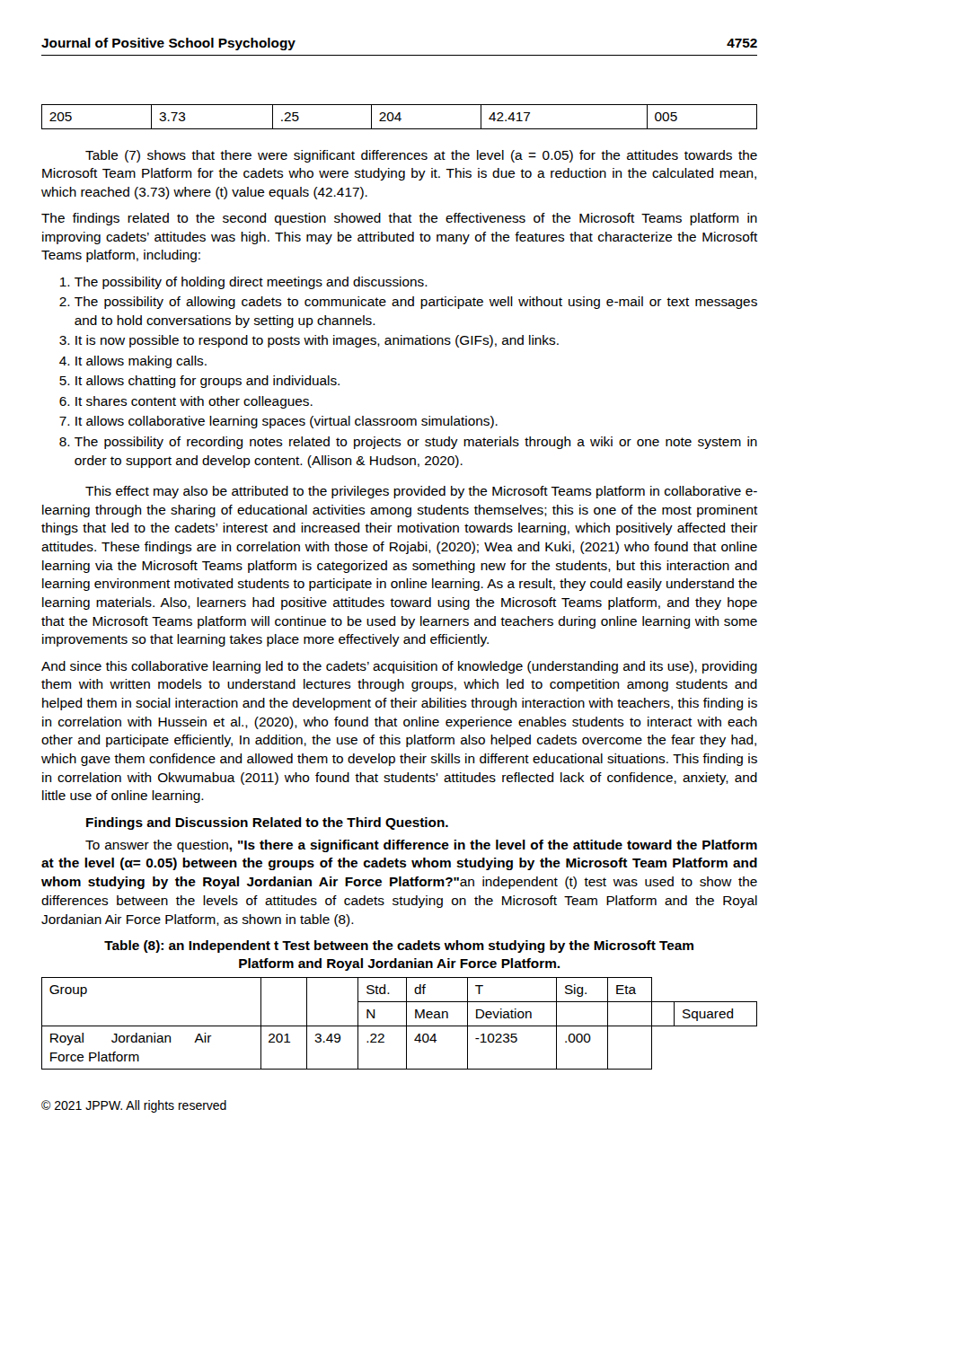Journal of Positive School Psychology 4752
| 205 | 3.73 | .25 | 204 | 42.417 | 005 |
Table (7) shows that there were significant differences at the level (a = 0.05) for the attitudes towards the Microsoft Team Platform for the cadets who were studying by it. This is due to a reduction in the calculated mean, which reached (3.73) where (t) value equals (42.417).
The findings related to the second question showed that the effectiveness of the Microsoft Teams platform in improving cadets’ attitudes was high. This may be attributed to many of the features that characterize the Microsoft Teams platform, including:
The possibility of holding direct meetings and discussions.
The possibility of allowing cadets to communicate and participate well without using e-mail or text messages and to hold conversations by setting up channels.
It is now possible to respond to posts with images, animations (GIFs), and links.
It allows making calls.
It allows chatting for groups and individuals.
It shares content with other colleagues.
It allows collaborative learning spaces (virtual classroom simulations).
The possibility of recording notes related to projects or study materials through a wiki or one note system in order to support and develop content. (Allison & Hudson, 2020).
This effect may also be attributed to the privileges provided by the Microsoft Teams platform in collaborative e-learning through the sharing of educational activities among students themselves; this is one of the most prominent things that led to the cadets’ interest and increased their motivation towards learning, which positively affected their attitudes. These findings are in correlation with those of Rojabi, (2020); Wea and Kuki, (2021) who found that online learning via the Microsoft Teams platform is categorized as something new for the students, but this interaction and learning environment motivated students to participate in online learning. As a result, they could easily understand the learning materials. Also, learners had positive attitudes toward using the Microsoft Teams platform, and they hope that the Microsoft Teams platform will continue to be used by learners and teachers during online learning with some improvements so that learning takes place more effectively and efficiently.
And since this collaborative learning led to the cadets’ acquisition of knowledge (understanding and its use), providing them with written models to understand lectures through groups, which led to competition among students and helped them in social interaction and the development of their abilities through interaction with teachers, this finding is in correlation with Hussein et al., (2020), who found that online experience enables students to interact with each other and participate efficiently, In addition, the use of this platform also helped cadets overcome the fear they had, which gave them confidence and allowed them to develop their skills in different educational situations. This finding is in correlation with Okwumabua (2011) who found that students' attitudes reflected lack of confidence, anxiety, and little use of online learning.
Findings and Discussion Related to the Third Question.
To answer the question, "Is there a significant difference in the level of the attitude toward the Platform at the level (α= 0.05) between the groups of the cadets whom studying by the Microsoft Team Platform and whom studying by the Royal Jordanian Air Force Platform?"an independent (t) test was used to show the differences between the levels of attitudes of cadets studying on the Microsoft Team Platform and the Royal Jordanian Air Force Platform, as shown in table (8).
Table (8): an Independent t Test between the cadets whom studying by the Microsoft Team
Platform and Royal Jordanian Air Force Platform.
| Group | | | Std. | df | T | Sig. | Eta |
| N | Mean | Deviation | | | | Squared |
| Royal Jordanian Air Force Platform | 201 | 3.49 | .22 | 404 | -10235 | .000 | |
© 2021 JPPW. All rights reserved